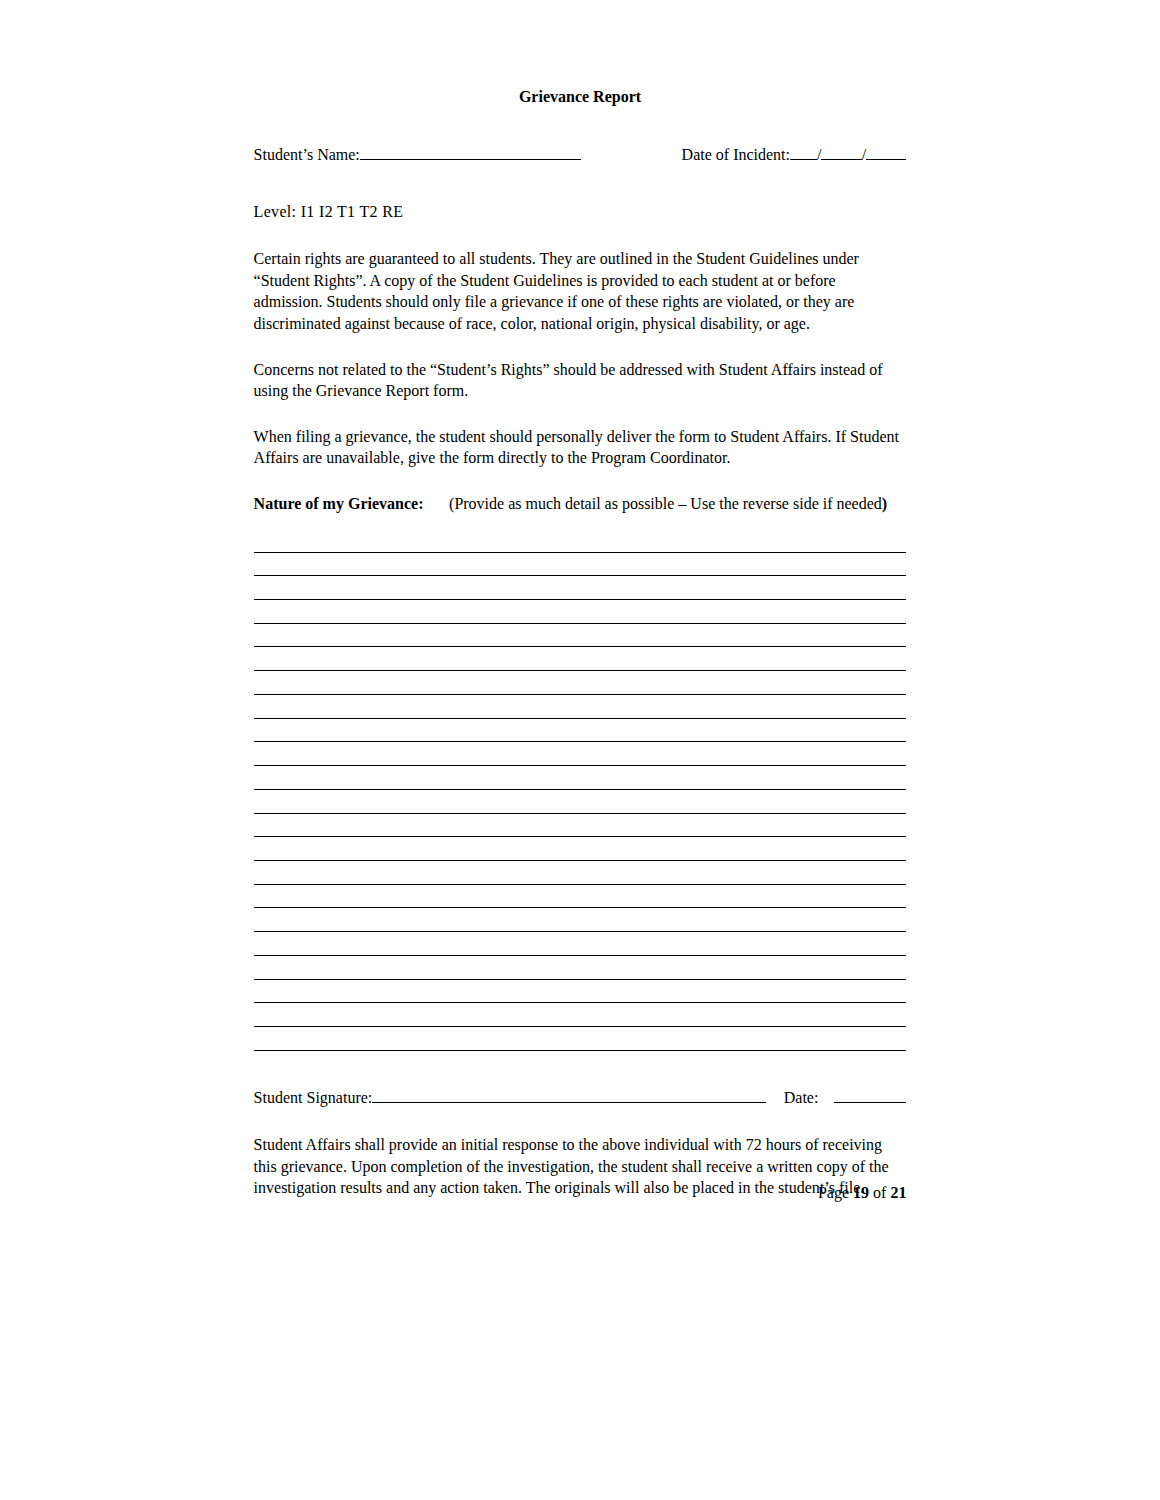Grievance Report
Student’s Name: Date of Incident: / /
Level: I1 I2 T1 T2 RE
Certain rights are guaranteed to all students. They are outlined in the Student Guidelines under “Student Rights”. A copy of the Student Guidelines is provided to each student at or before admission. Students should only file a grievance if one of these rights are violated, or they are discriminated against because of race, color, national origin, physical disability, or age.
Concerns not related to the “Student’s Rights” should be addressed with Student Affairs instead of using the Grievance Report form.
When filing a grievance, the student should personally deliver the form to Student Affairs. If Student Affairs are unavailable, give the form directly to the Program Coordinator.
Nature of my Grievance:(Provide as much detail as possible – Use the reverse side if needed)
Student Signature: Date:
Student Affairs shall provide an initial response to the above individual with 72 hours of receiving this grievance. Upon completion of the investigation, the student shall receive a written copy of the investigation results and any action taken. The originals will also be placed in the student’s file.
Page 19 of 21